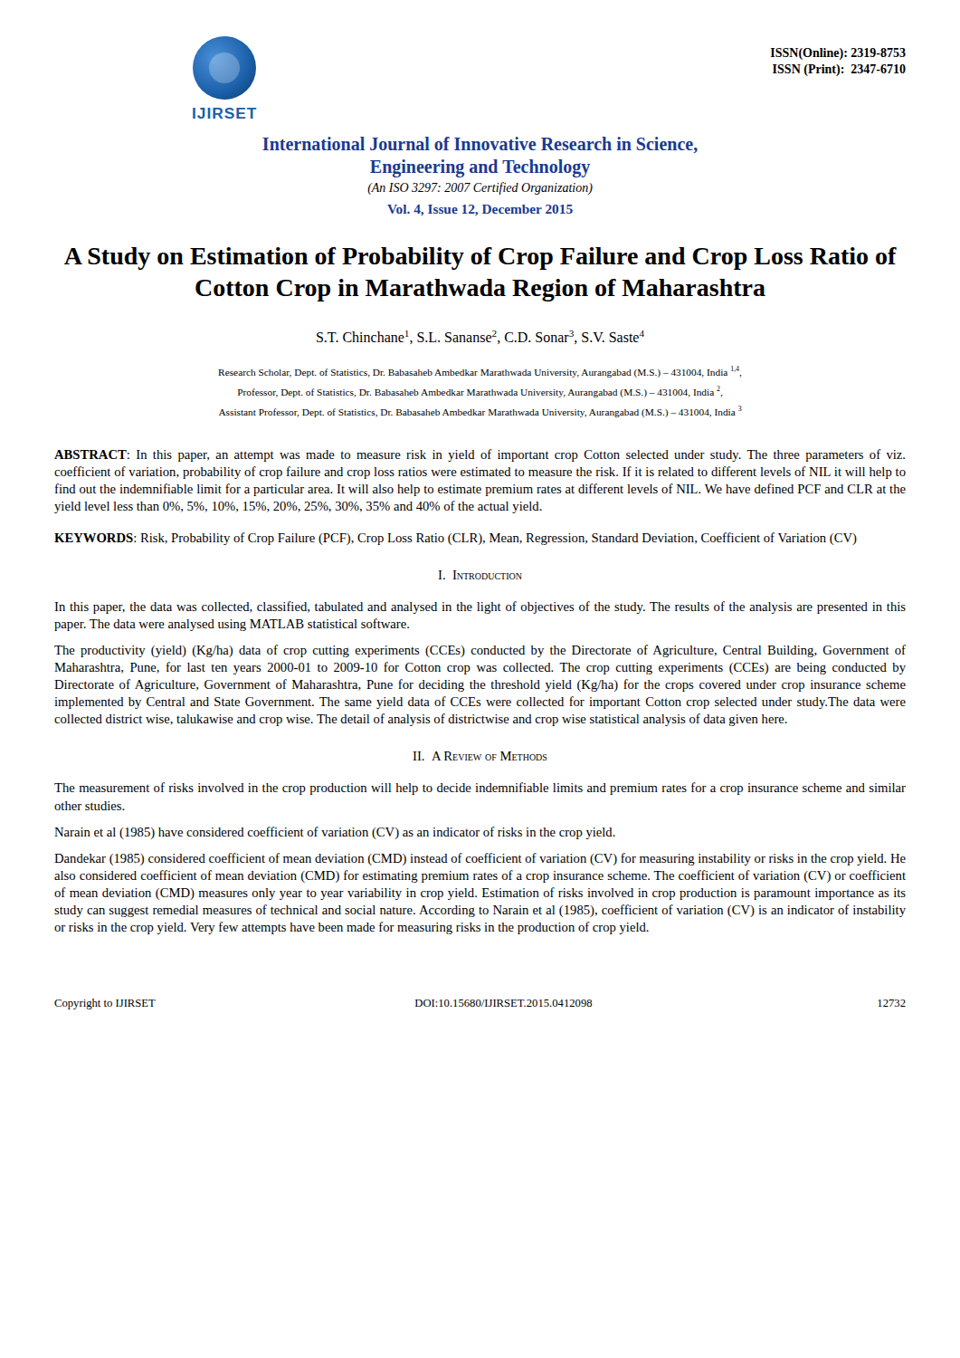IJIRSET
ISSN(Online): 2319-8753
ISSN (Print): 2347-6710
International Journal of Innovative Research in Science,
Engineering and Technology
(An ISO 3297: 2007 Certified Organization)
Vol. 4, Issue 12, December 2015
A Study on Estimation of Probability of Crop Failure and Crop Loss Ratio of Cotton Crop in Marathwada Region of Maharashtra
S.T. Chinchane1, S.L. Sananse2, C.D. Sonar3, S.V. Saste4
Research Scholar, Dept. of Statistics, Dr. Babasaheb Ambedkar Marathwada University, Aurangabad (M.S.) – 431004, India 1,4,
Professor, Dept. of Statistics, Dr. Babasaheb Ambedkar Marathwada University, Aurangabad (M.S.) – 431004, India 2,
Assistant Professor, Dept. of Statistics, Dr. Babasaheb Ambedkar Marathwada University, Aurangabad (M.S.) – 431004, India 3
ABSTRACT: In this paper, an attempt was made to measure risk in yield of important crop Cotton selected under study. The three parameters of viz. coefficient of variation, probability of crop failure and crop loss ratios were estimated to measure the risk. If it is related to different levels of NIL it will help to find out the indemnifiable limit for a particular area. It will also help to estimate premium rates at different levels of NIL. We have defined PCF and CLR at the yield level less than 0%, 5%, 10%, 15%, 20%, 25%, 30%, 35% and 40% of the actual yield.
KEYWORDS: Risk, Probability of Crop Failure (PCF), Crop Loss Ratio (CLR), Mean, Regression, Standard Deviation, Coefficient of Variation (CV)
I. Introduction
In this paper, the data was collected, classified, tabulated and analysed in the light of objectives of the study. The results of the analysis are presented in this paper. The data were analysed using MATLAB statistical software.
The productivity (yield) (Kg/ha) data of crop cutting experiments (CCEs) conducted by the Directorate of Agriculture, Central Building, Government of Maharashtra, Pune, for last ten years 2000-01 to 2009-10 for Cotton crop was collected. The crop cutting experiments (CCEs) are being conducted by Directorate of Agriculture, Government of Maharashtra, Pune for deciding the threshold yield (Kg/ha) for the crops covered under crop insurance scheme implemented by Central and State Government. The same yield data of CCEs were collected for important Cotton crop selected under study.The data were collected district wise, talukawise and crop wise. The detail of analysis of districtwise and crop wise statistical analysis of data given here.
II. A Review of Methods
The measurement of risks involved in the crop production will help to decide indemnifiable limits and premium rates for a crop insurance scheme and similar other studies.
Narain et al (1985) have considered coefficient of variation (CV) as an indicator of risks in the crop yield.
Dandekar (1985) considered coefficient of mean deviation (CMD) instead of coefficient of variation (CV) for measuring instability or risks in the crop yield. He also considered coefficient of mean deviation (CMD) for estimating premium rates of a crop insurance scheme. The coefficient of variation (CV) or coefficient of mean deviation (CMD) measures only year to year variability in crop yield. Estimation of risks involved in crop production is paramount importance as its study can suggest remedial measures of technical and social nature. According to Narain et al (1985), coefficient of variation (CV) is an indicator of instability or risks in the crop yield. Very few attempts have been made for measuring risks in the production of crop yield.
Copyright to IJIRSET
DOI:10.15680/IJIRSET.2015.0412098
12732